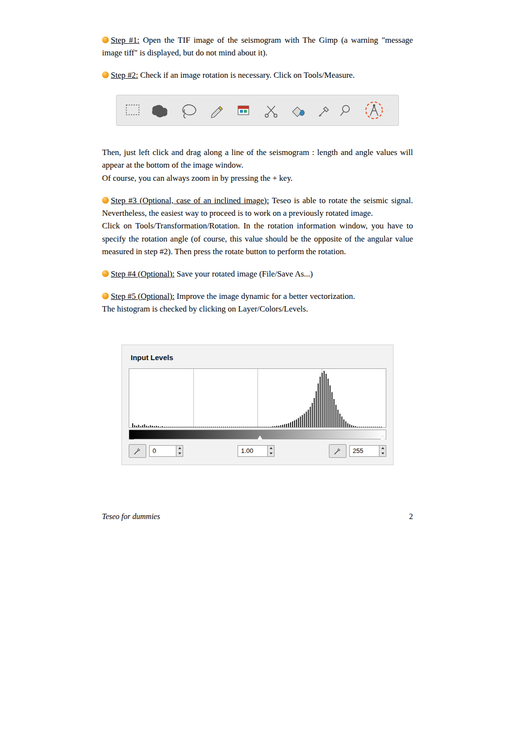Step #1: Open the TIF image of the seismogram with The Gimp (a warning "message image tiff" is displayed, but do not mind about it).
Step #2: Check if an image rotation is necessary. Click on Tools/Measure.
Then, just left click and drag along a line of the seismogram : length and angle values will appear at the bottom of the image window.
Of course, you can always zoom in by pressing the + key.
Step #3 (Optional, case of an inclined image): Teseo is able to rotate the seismic signal. Nevertheless, the easiest way to proceed is to work on a previously rotated image.
Click on Tools/Transformation/Rotation. In the rotation information window, you have to specify the rotation angle (of course, this value should be the opposite of the angular value measured in step #2). Then press the rotate button to perform the rotation.
Step #4 (Optional): Save your rotated image (File/Save As...)
Step #5 (Optional): Improve the image dynamic for a better vectorization.
The histogram is checked by clicking on Layer/Colors/Levels.
Input Levels
0
1.00
255
Teseo for dummies
2